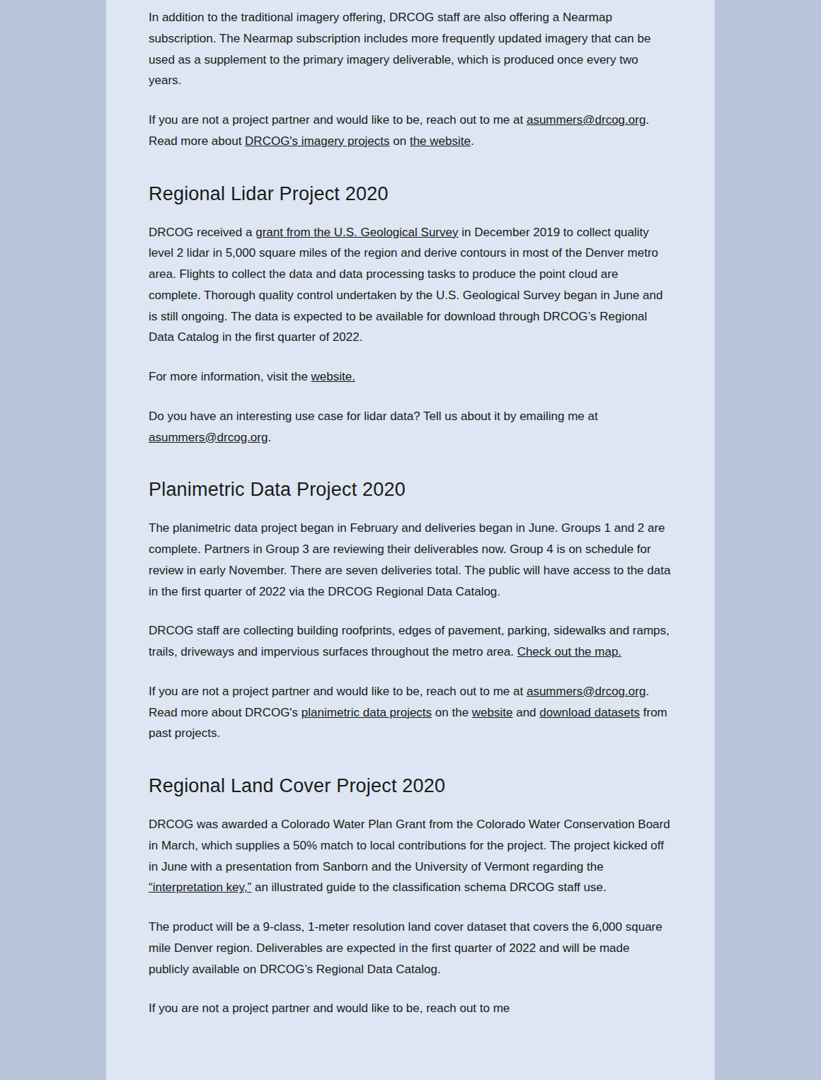In addition to the traditional imagery offering, DRCOG staff are also offering a Nearmap subscription. The Nearmap subscription includes more frequently updated imagery that can be used as a supplement to the primary imagery deliverable, which is produced once every two years.
If you are not a project partner and would like to be, reach out to me at asummers@drcog.org. Read more about DRCOG's imagery projects on the website.
Regional Lidar Project 2020
DRCOG received a grant from the U.S. Geological Survey in December 2019 to collect quality level 2 lidar in 5,000 square miles of the region and derive contours in most of the Denver metro area. Flights to collect the data and data processing tasks to produce the point cloud are complete. Thorough quality control undertaken by the U.S. Geological Survey began in June and is still ongoing. The data is expected to be available for download through DRCOG’s Regional Data Catalog in the first quarter of 2022.
For more information, visit the website.
Do you have an interesting use case for lidar data? Tell us about it by emailing me at asummers@drcog.org.
Planimetric Data Project 2020
The planimetric data project began in February and deliveries began in June. Groups 1 and 2 are complete. Partners in Group 3 are reviewing their deliverables now. Group 4 is on schedule for review in early November. There are seven deliveries total. The public will have access to the data in the first quarter of 2022 via the DRCOG Regional Data Catalog.
DRCOG staff are collecting building roofprints, edges of pavement, parking, sidewalks and ramps, trails, driveways and impervious surfaces throughout the metro area. Check out the map.
If you are not a project partner and would like to be, reach out to me at asummers@drcog.org. Read more about DRCOG's planimetric data projects on the website and download datasets from past projects.
Regional Land Cover Project 2020
DRCOG was awarded a Colorado Water Plan Grant from the Colorado Water Conservation Board in March, which supplies a 50% match to local contributions for the project. The project kicked off in June with a presentation from Sanborn and the University of Vermont regarding the “interpretation key,” an illustrated guide to the classification schema DRCOG staff use.
The product will be a 9-class, 1-meter resolution land cover dataset that covers the 6,000 square mile Denver region. Deliverables are expected in the first quarter of 2022 and will be made publicly available on DRCOG’s Regional Data Catalog.
If you are not a project partner and would like to be, reach out to me